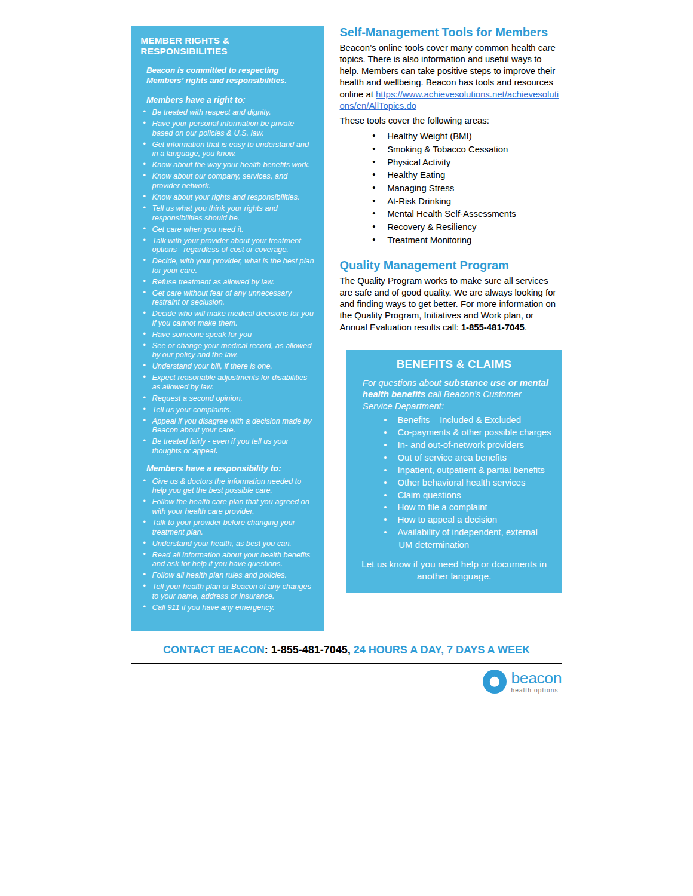MEMBER RIGHTS & RESPONSIBILITIES
Beacon is committed to respecting Members’ rights and responsibilities.
Members have a right to:
Be treated with respect and dignity.
Have your personal information be private based on our policies & U.S. law.
Get information that is easy to understand and in a language, you know.
Know about the way your health benefits work.
Know about our company, services, and provider network.
Know about your rights and responsibilities.
Tell us what you think your rights and responsibilities should be.
Get care when you need it.
Talk with your provider about your treatment options - regardless of cost or coverage.
Decide, with your provider, what is the best plan for your care.
Refuse treatment as allowed by law.
Get care without fear of any unnecessary restraint or seclusion.
Decide who will make medical decisions for you if you cannot make them.
Have someone speak for you
See or change your medical record, as allowed by our policy and the law.
Understand your bill, if there is one.
Expect reasonable adjustments for disabilities as allowed by law.
Request a second opinion.
Tell us your complaints.
Appeal if you disagree with a decision made by Beacon about your care.
Be treated fairly - even if you tell us your thoughts or appeal.
Members have a responsibility to:
Give us & doctors the information needed to help you get the best possible care.
Follow the health care plan that you agreed on with your health care provider.
Talk to your provider before changing your treatment plan.
Understand your health, as best you can.
Read all information about your health benefits and ask for help if you have questions.
Follow all health plan rules and policies.
Tell your health plan or Beacon of any changes to your name, address or insurance.
Call 911 if you have any emergency.
Self-Management Tools for Members
Beacon’s online tools cover many common health care topics. There is also information and useful ways to help. Members can take positive steps to improve their health and wellbeing. Beacon has tools and resources online at https://www.achievesolutions.net/achievesolutions/en/AllTopics.do
These tools cover the following areas:
Healthy Weight (BMI)
Smoking & Tobacco Cessation
Physical Activity
Healthy Eating
Managing Stress
At-Risk Drinking
Mental Health Self-Assessments
Recovery & Resiliency
Treatment Monitoring
Quality Management Program
The Quality Program works to make sure all services are safe and of good quality. We are always looking for and finding ways to get better. For more information on the Quality Program, Initiatives and Work plan, or Annual Evaluation results call: 1-855-481-7045.
BENEFITS & CLAIMS
For questions about substance use or mental health benefits call Beacon’s Customer Service Department:
Benefits – Included & Excluded
Co-payments & other possible charges
In- and out-of-network providers
Out of service area benefits
Inpatient, outpatient & partial benefits
Other behavioral health services
Claim questions
How to file a complaint
How to appeal a decision
Availability of independent, externalUM determination
Let us know if you need help or documents in another language.
CONTACT BEACON: 1-855-481-7045, 24 HOURS A DAY, 7 DAYS A WEEK
beacon
health options